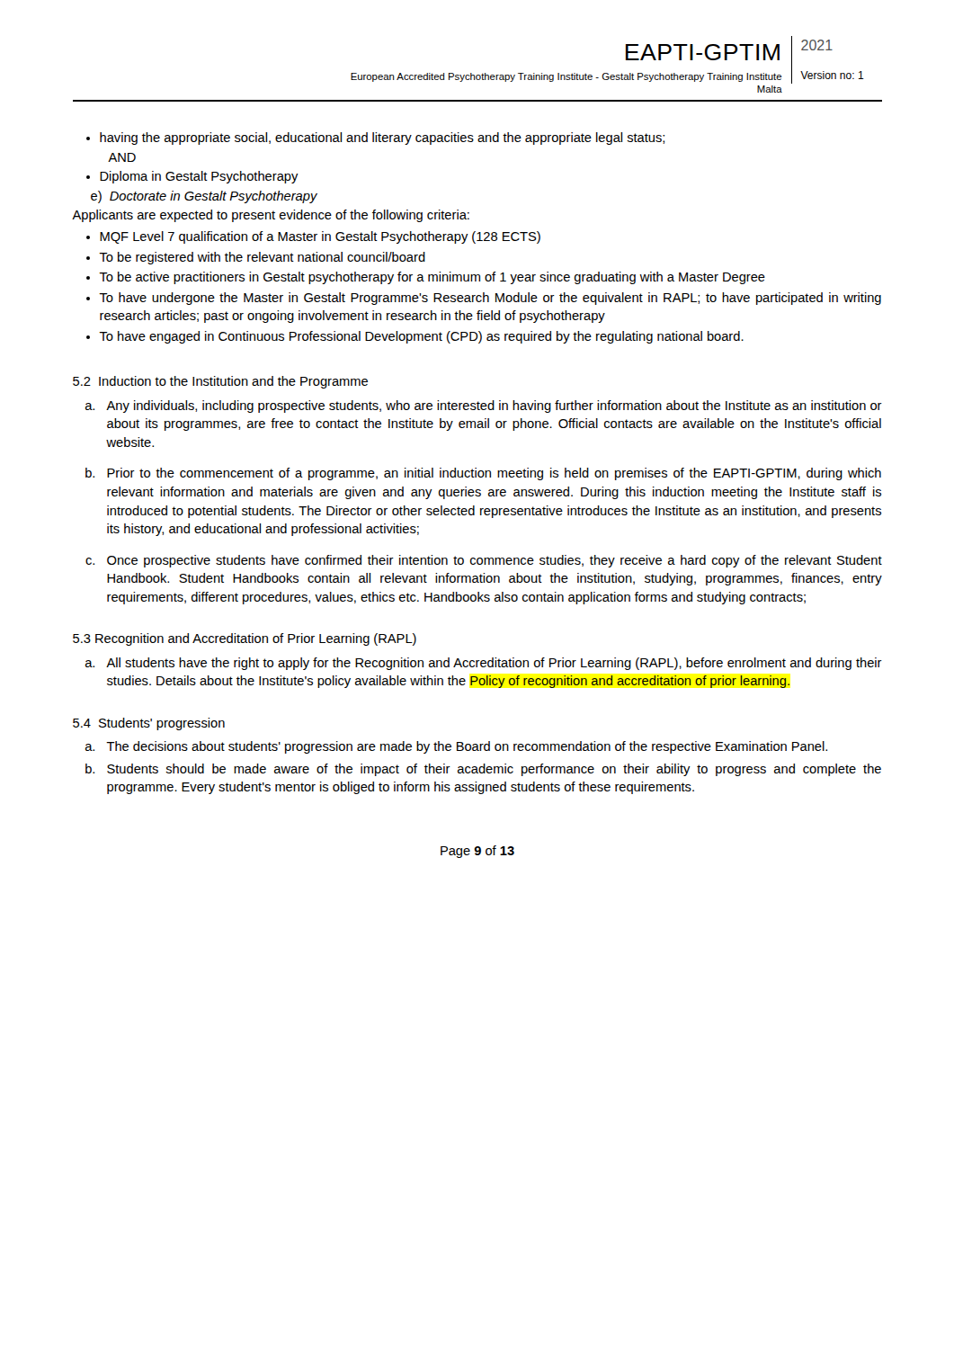EAPTI-GPTIM
European Accredited Psychotherapy Training Institute - Gestalt Psychotherapy Training Institute
Malta
2021
Version no: 1
having the appropriate social, educational and literary capacities and the appropriate legal status;
AND
Diploma in Gestalt Psychotherapy
e) Doctorate in Gestalt Psychotherapy
Applicants are expected to present evidence of the following criteria:
MQF Level 7 qualification of a Master in Gestalt Psychotherapy (128 ECTS)
To be registered with the relevant national council/board
To be active practitioners in Gestalt psychotherapy for a minimum of 1 year since graduating with a Master Degree
To have undergone the Master in Gestalt Programme's Research Module or the equivalent in RAPL; to have participated in writing research articles; past or ongoing involvement in research in the field of psychotherapy
To have engaged in Continuous Professional Development (CPD) as required by the regulating national board.
5.2 Induction to the Institution and the Programme
Any individuals, including prospective students, who are interested in having further information about the Institute as an institution or about its programmes, are free to contact the Institute by email or phone. Official contacts are available on the Institute's official website.
Prior to the commencement of a programme, an initial induction meeting is held on premises of the EAPTI-GPTIM, during which relevant information and materials are given and any queries are answered. During this induction meeting the Institute staff is introduced to potential students. The Director or other selected representative introduces the Institute as an institution, and presents its history, and educational and professional activities;
Once prospective students have confirmed their intention to commence studies, they receive a hard copy of the relevant Student Handbook. Student Handbooks contain all relevant information about the institution, studying, programmes, finances, entry requirements, different procedures, values, ethics etc. Handbooks also contain application forms and studying contracts;
5.3 Recognition and Accreditation of Prior Learning (RAPL)
All students have the right to apply for the Recognition and Accreditation of Prior Learning (RAPL), before enrolment and during their studies. Details about the Institute's policy available within the Policy of recognition and accreditation of prior learning.
5.4 Students' progression
The decisions about students' progression are made by the Board on recommendation of the respective Examination Panel.
Students should be made aware of the impact of their academic performance on their ability to progress and complete the programme. Every student's mentor is obliged to inform his assigned students of these requirements.
Page 9 of 13